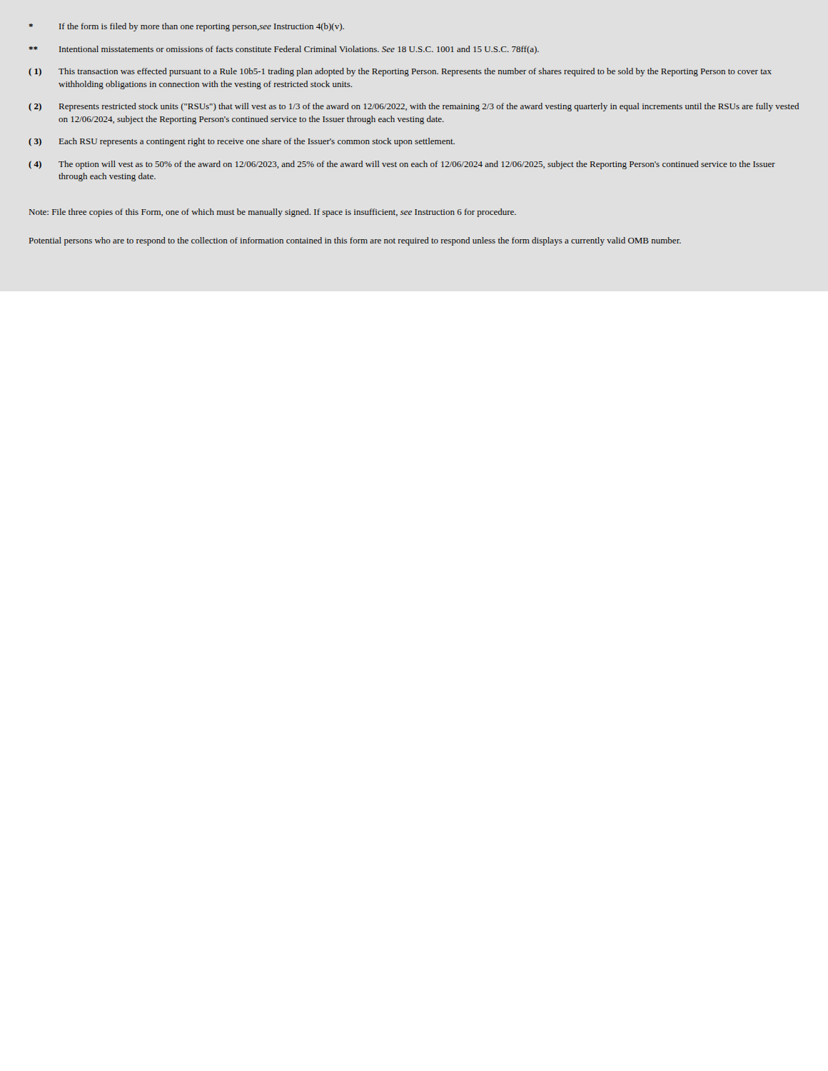| * | If the form is filed by more than one reporting person, see Instruction 4(b)(v). |
| ** | Intentional misstatements or omissions of facts constitute Federal Criminal Violations. See 18 U.S.C. 1001 and 15 U.S.C. 78ff(a). |
| ( 1) | This transaction was effected pursuant to a Rule 10b5-1 trading plan adopted by the Reporting Person. Represents the number of shares required to be sold by the Reporting Person to cover tax withholding obligations in connection with the vesting of restricted stock units. |
| ( 2) | Represents restricted stock units ("RSUs") that will vest as to 1/3 of the award on 12/06/2022, with the remaining 2/3 of the award vesting quarterly in equal increments until the RSUs are fully vested on 12/06/2024, subject the Reporting Person's continued service to the Issuer through each vesting date. |
| ( 3) | Each RSU represents a contingent right to receive one share of the Issuer's common stock upon settlement. |
| ( 4) | The option will vest as to 50% of the award on 12/06/2023, and 25% of the award will vest on each of 12/06/2024 and 12/06/2025, subject the Reporting Person's continued service to the Issuer through each vesting date. |
Note: File three copies of this Form, one of which must be manually signed. If space is insufficient, see Instruction 6 for procedure.
Potential persons who are to respond to the collection of information contained in this form are not required to respond unless the form displays a currently valid OMB number.